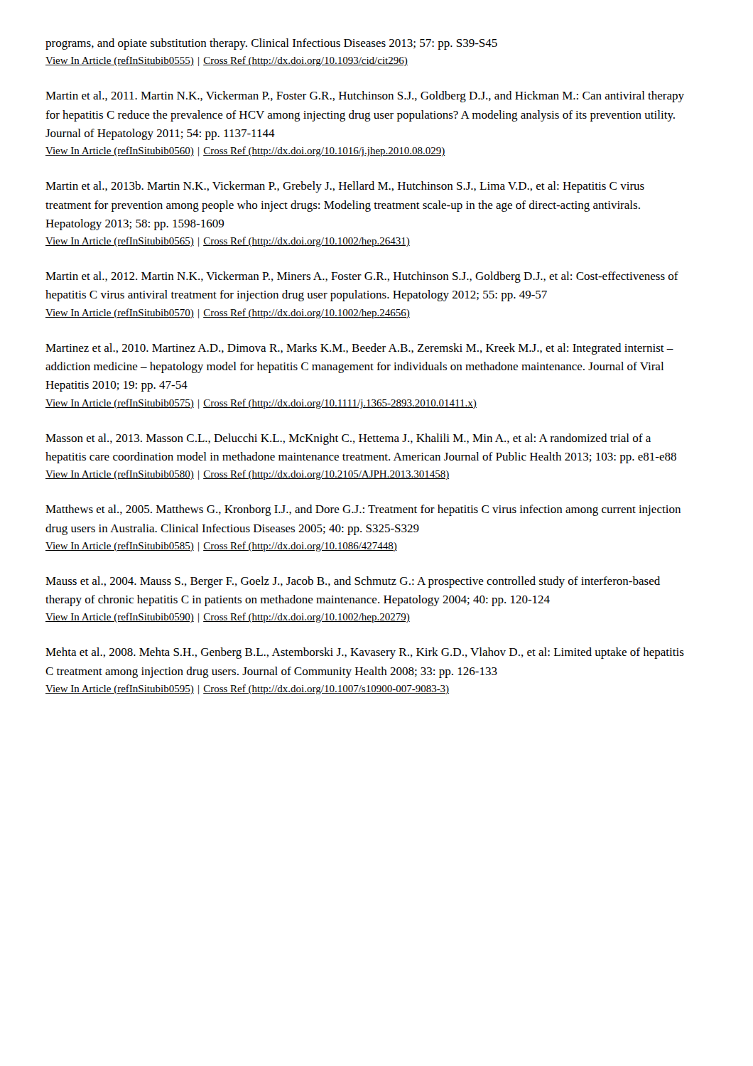programs, and opiate substitution therapy. Clinical Infectious Diseases 2013; 57: pp. S39-S45
View In Article (refInSitubib0555)|Cross Ref (http://dx.doi.org/10.1093/cid/cit296)
Martin et al., 2011. Martin N.K., Vickerman P., Foster G.R., Hutchinson S.J., Goldberg D.J., and Hickman M.: Can antiviral therapy for hepatitis C reduce the prevalence of HCV among injecting drug user populations? A modeling analysis of its prevention utility. Journal of Hepatology 2011; 54: pp. 1137-1144
View In Article (refInSitubib0560)|Cross Ref (http://dx.doi.org/10.1016/j.jhep.2010.08.029)
Martin et al., 2013b. Martin N.K., Vickerman P., Grebely J., Hellard M., Hutchinson S.J., Lima V.D., et al: Hepatitis C virus treatment for prevention among people who inject drugs: Modeling treatment scale-up in the age of direct-acting antivirals. Hepatology 2013; 58: pp. 1598-1609
View In Article (refInSitubib0565)|Cross Ref (http://dx.doi.org/10.1002/hep.26431)
Martin et al., 2012. Martin N.K., Vickerman P., Miners A., Foster G.R., Hutchinson S.J., Goldberg D.J., et al: Cost-effectiveness of hepatitis C virus antiviral treatment for injection drug user populations. Hepatology 2012; 55: pp. 49-57
View In Article (refInSitubib0570)|Cross Ref (http://dx.doi.org/10.1002/hep.24656)
Martinez et al., 2010. Martinez A.D., Dimova R., Marks K.M., Beeder A.B., Zeremski M., Kreek M.J., et al: Integrated internist – addiction medicine – hepatology model for hepatitis C management for individuals on methadone maintenance. Journal of Viral Hepatitis 2010; 19: pp. 47-54
View In Article (refInSitubib0575)|Cross Ref (http://dx.doi.org/10.1111/j.1365-2893.2010.01411.x)
Masson et al., 2013. Masson C.L., Delucchi K.L., McKnight C., Hettema J., Khalili M., Min A., et al: A randomized trial of a hepatitis care coordination model in methadone maintenance treatment. American Journal of Public Health 2013; 103: pp. e81-e88
View In Article (refInSitubib0580)|Cross Ref (http://dx.doi.org/10.2105/AJPH.2013.301458)
Matthews et al., 2005. Matthews G., Kronborg I.J., and Dore G.J.: Treatment for hepatitis C virus infection among current injection drug users in Australia. Clinical Infectious Diseases 2005; 40: pp. S325-S329
View In Article (refInSitubib0585)|Cross Ref (http://dx.doi.org/10.1086/427448)
Mauss et al., 2004. Mauss S., Berger F., Goelz J., Jacob B., and Schmutz G.: A prospective controlled study of interferon-based therapy of chronic hepatitis C in patients on methadone maintenance. Hepatology 2004; 40: pp. 120-124
View In Article (refInSitubib0590)|Cross Ref (http://dx.doi.org/10.1002/hep.20279)
Mehta et al., 2008. Mehta S.H., Genberg B.L., Astemborski J., Kavasery R., Kirk G.D., Vlahov D., et al: Limited uptake of hepatitis C treatment among injection drug users. Journal of Community Health 2008; 33: pp. 126-133
View In Article (refInSitubib0595)|Cross Ref (http://dx.doi.org/10.1007/s10900-007-9083-3)